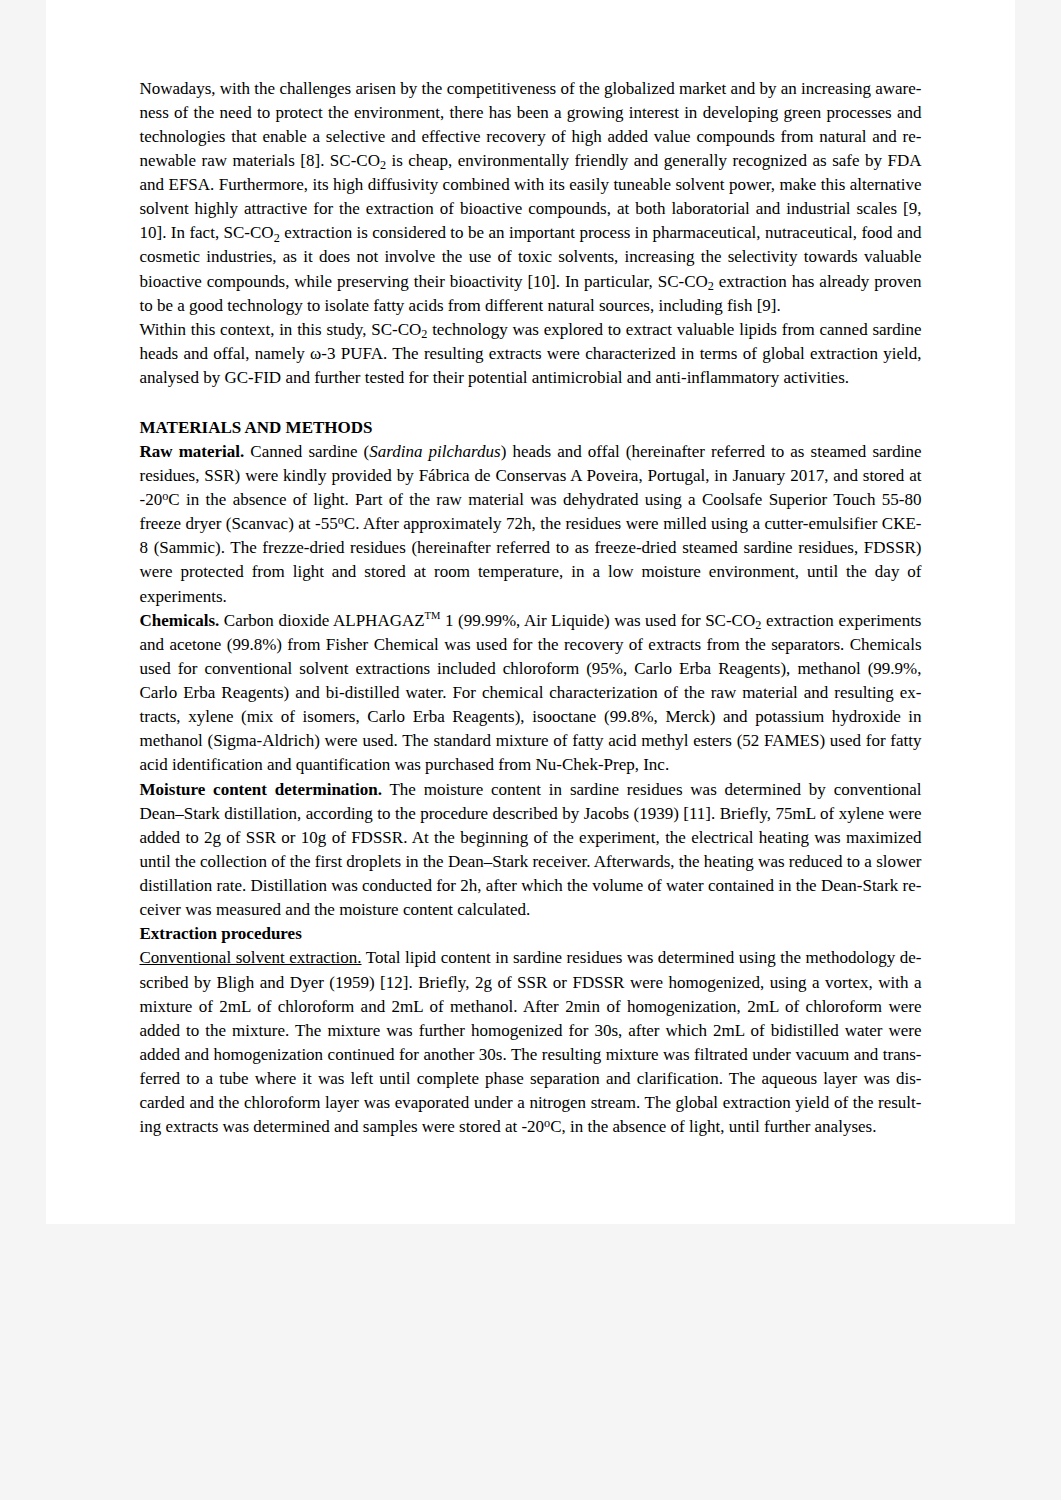Nowadays, with the challenges arisen by the competitiveness of the globalized market and by an increasing awareness of the need to protect the environment, there has been a growing interest in developing green processes and technologies that enable a selective and effective recovery of high added value compounds from natural and renewable raw materials [8]. SC-CO2 is cheap, environmentally friendly and generally recognized as safe by FDA and EFSA. Furthermore, its high diffusivity combined with its easily tuneable solvent power, make this alternative solvent highly attractive for the extraction of bioactive compounds, at both laboratorial and industrial scales [9, 10]. In fact, SC-CO2 extraction is considered to be an important process in pharmaceutical, nutraceutical, food and cosmetic industries, as it does not involve the use of toxic solvents, increasing the selectivity towards valuable bioactive compounds, while preserving their bioactivity [10]. In particular, SC-CO2 extraction has already proven to be a good technology to isolate fatty acids from different natural sources, including fish [9].
Within this context, in this study, SC-CO2 technology was explored to extract valuable lipids from canned sardine heads and offal, namely ω-3 PUFA. The resulting extracts were characterized in terms of global extraction yield, analysed by GC-FID and further tested for their potential antimicrobial and anti-inflammatory activities.
MATERIALS AND METHODS
Raw material. Canned sardine (Sardina pilchardus) heads and offal (hereinafter referred to as steamed sardine residues, SSR) were kindly provided by Fábrica de Conservas A Poveira, Portugal, in January 2017, and stored at -20oC in the absence of light. Part of the raw material was dehydrated using a Coolsafe Superior Touch 55-80 freeze dryer (Scanvac) at -55oC. After approximately 72h, the residues were milled using a cutter-emulsifier CKE-8 (Sammic). The frezze-dried residues (hereinafter referred to as freeze-dried steamed sardine residues, FDSSR) were protected from light and stored at room temperature, in a low moisture environment, until the day of experiments.
Chemicals. Carbon dioxide ALPHAGAZTM 1 (99.99%, Air Liquide) was used for SC-CO2 extraction experiments and acetone (99.8%) from Fisher Chemical was used for the recovery of extracts from the separators. Chemicals used for conventional solvent extractions included chloroform (95%, Carlo Erba Reagents), methanol (99.9%, Carlo Erba Reagents) and bi-distilled water. For chemical characterization of the raw material and resulting extracts, xylene (mix of isomers, Carlo Erba Reagents), isooctane (99.8%, Merck) and potassium hydroxide in methanol (Sigma-Aldrich) were used. The standard mixture of fatty acid methyl esters (52 FAMES) used for fatty acid identification and quantification was purchased from Nu-Chek-Prep, Inc.
Moisture content determination. The moisture content in sardine residues was determined by conventional Dean–Stark distillation, according to the procedure described by Jacobs (1939) [11]. Briefly, 75mL of xylene were added to 2g of SSR or 10g of FDSSR. At the beginning of the experiment, the electrical heating was maximized until the collection of the first droplets in the Dean–Stark receiver. Afterwards, the heating was reduced to a slower distillation rate. Distillation was conducted for 2h, after which the volume of water contained in the Dean-Stark receiver was measured and the moisture content calculated.
Extraction procedures
Conventional solvent extraction. Total lipid content in sardine residues was determined using the methodology described by Bligh and Dyer (1959) [12]. Briefly, 2g of SSR or FDSSR were homogenized, using a vortex, with a mixture of 2mL of chloroform and 2mL of methanol. After 2min of homogenization, 2mL of chloroform were added to the mixture. The mixture was further homogenized for 30s, after which 2mL of bidistilled water were added and homogenization continued for another 30s. The resulting mixture was filtrated under vacuum and transferred to a tube where it was left until complete phase separation and clarification. The aqueous layer was discarded and the chloroform layer was evaporated under a nitrogen stream. The global extraction yield of the resulting extracts was determined and samples were stored at -20oC, in the absence of light, until further analyses.